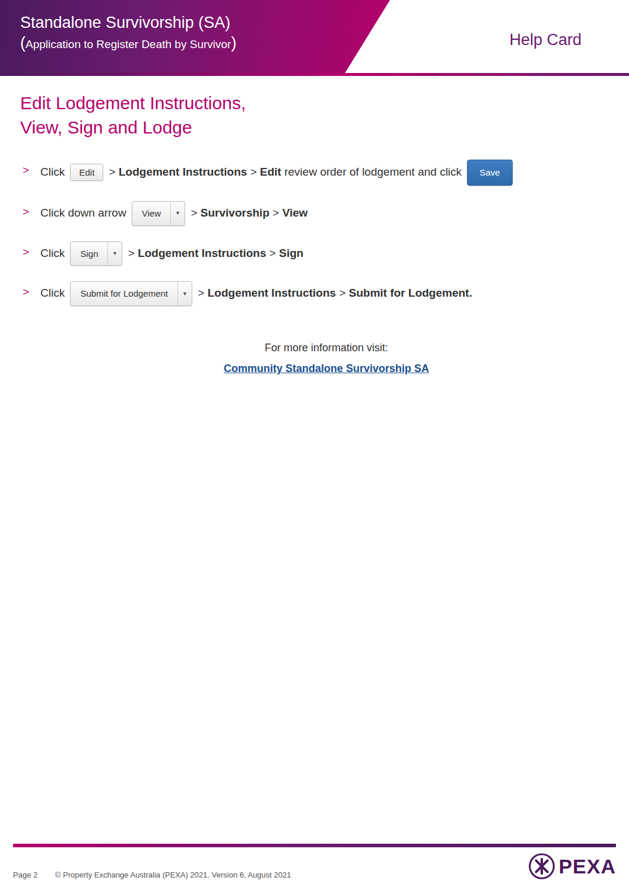Standalone Survivorship (SA) (Application to Register Death by Survivor)
Help Card
Edit Lodgement Instructions,
View, Sign and Lodge
Click Edit > Lodgement Instructions > Edit review order of lodgement and click Save
Click down arrow View▾ > Survivorship > View
Click Sign▾ > Lodgement Instructions > Sign
Click Submit for Lodgement▾ > Lodgement Instructions > Submit for Lodgement.
For more information visit:
Community Standalone Survivorship SA
Page 2 © Property Exchange Australia (PEXA) 2021. Version 6, August 2021
PEXA